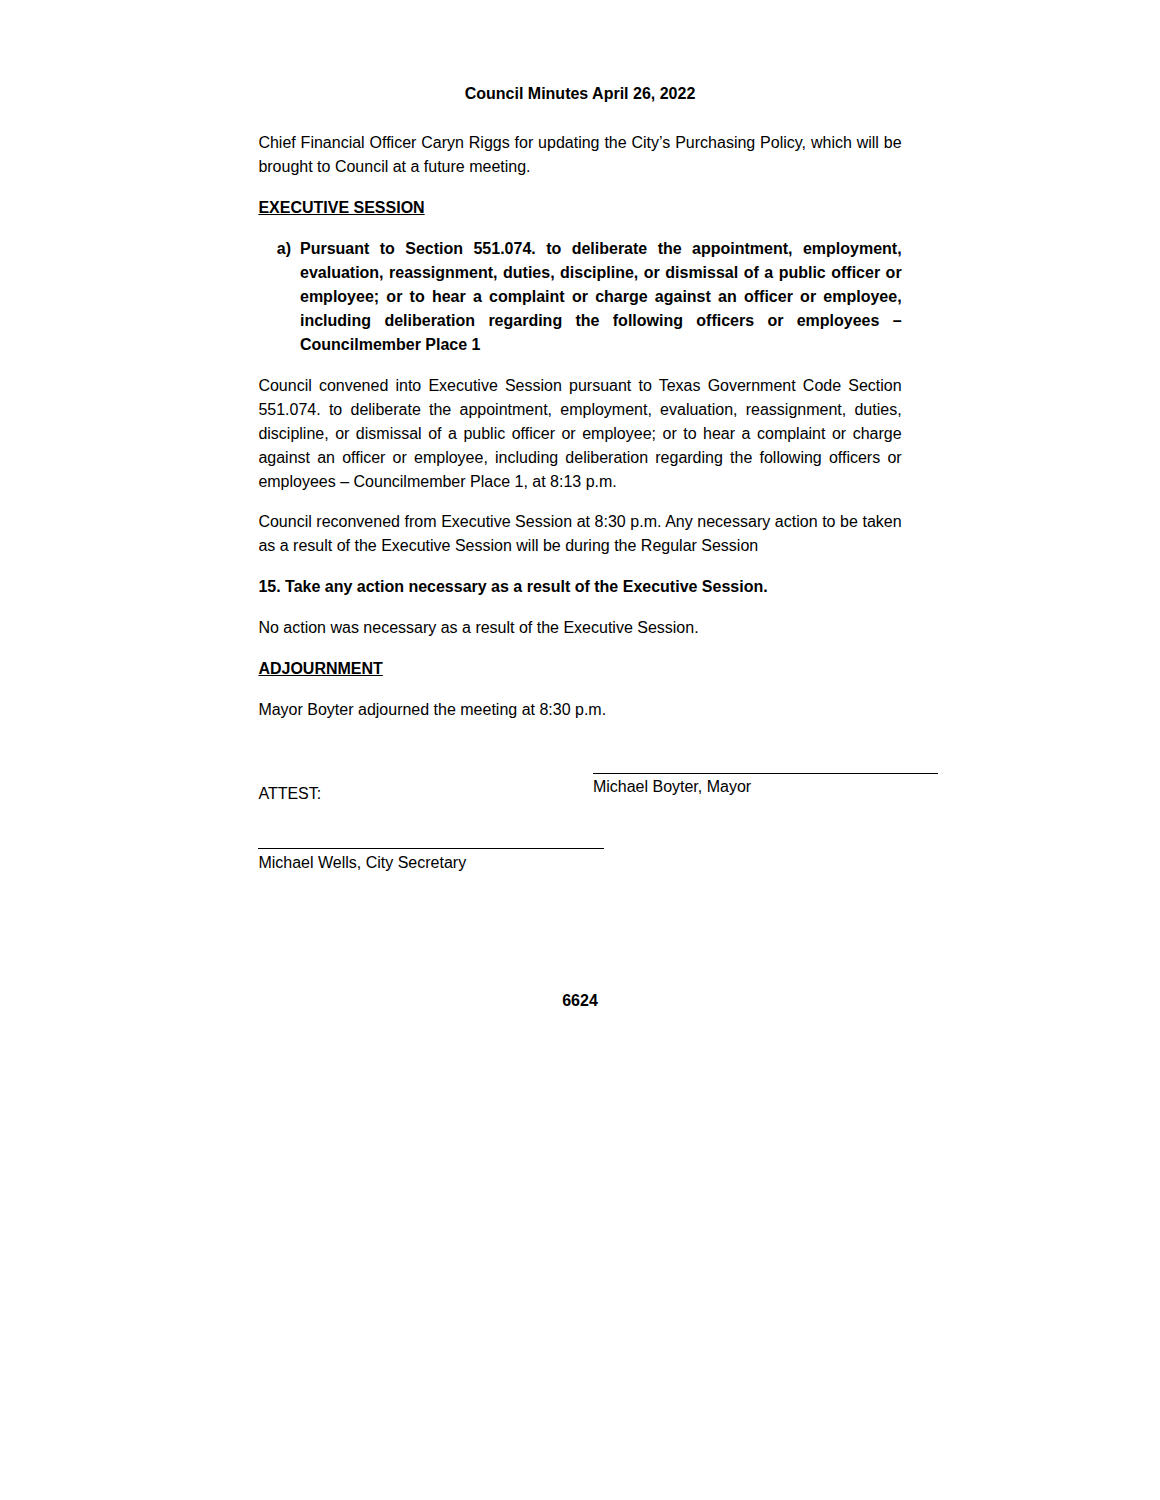Council Minutes April 26, 2022
Chief Financial Officer Caryn Riggs for updating the City’s Purchasing Policy, which will be brought to Council at a future meeting.
EXECUTIVE SESSION
a) Pursuant to Section 551.074. to deliberate the appointment, employment, evaluation, reassignment, duties, discipline, or dismissal of a public officer or employee; or to hear a complaint or charge against an officer or employee, including deliberation regarding the following officers or employees – Councilmember Place 1
Council convened into Executive Session pursuant to Texas Government Code Section 551.074. to deliberate the appointment, employment, evaluation, reassignment, duties, discipline, or dismissal of a public officer or employee; or to hear a complaint or charge against an officer or employee, including deliberation regarding the following officers or employees – Councilmember Place 1, at 8:13 p.m.
Council reconvened from Executive Session at 8:30 p.m. Any necessary action to be taken as a result of the Executive Session will be during the Regular Session
15. Take any action necessary as a result of the Executive Session.
No action was necessary as a result of the Executive Session.
ADJOURNMENT
Mayor Boyter adjourned the meeting at 8:30 p.m.
ATTEST:
Michael Boyter, Mayor
Michael Wells, City Secretary
6624